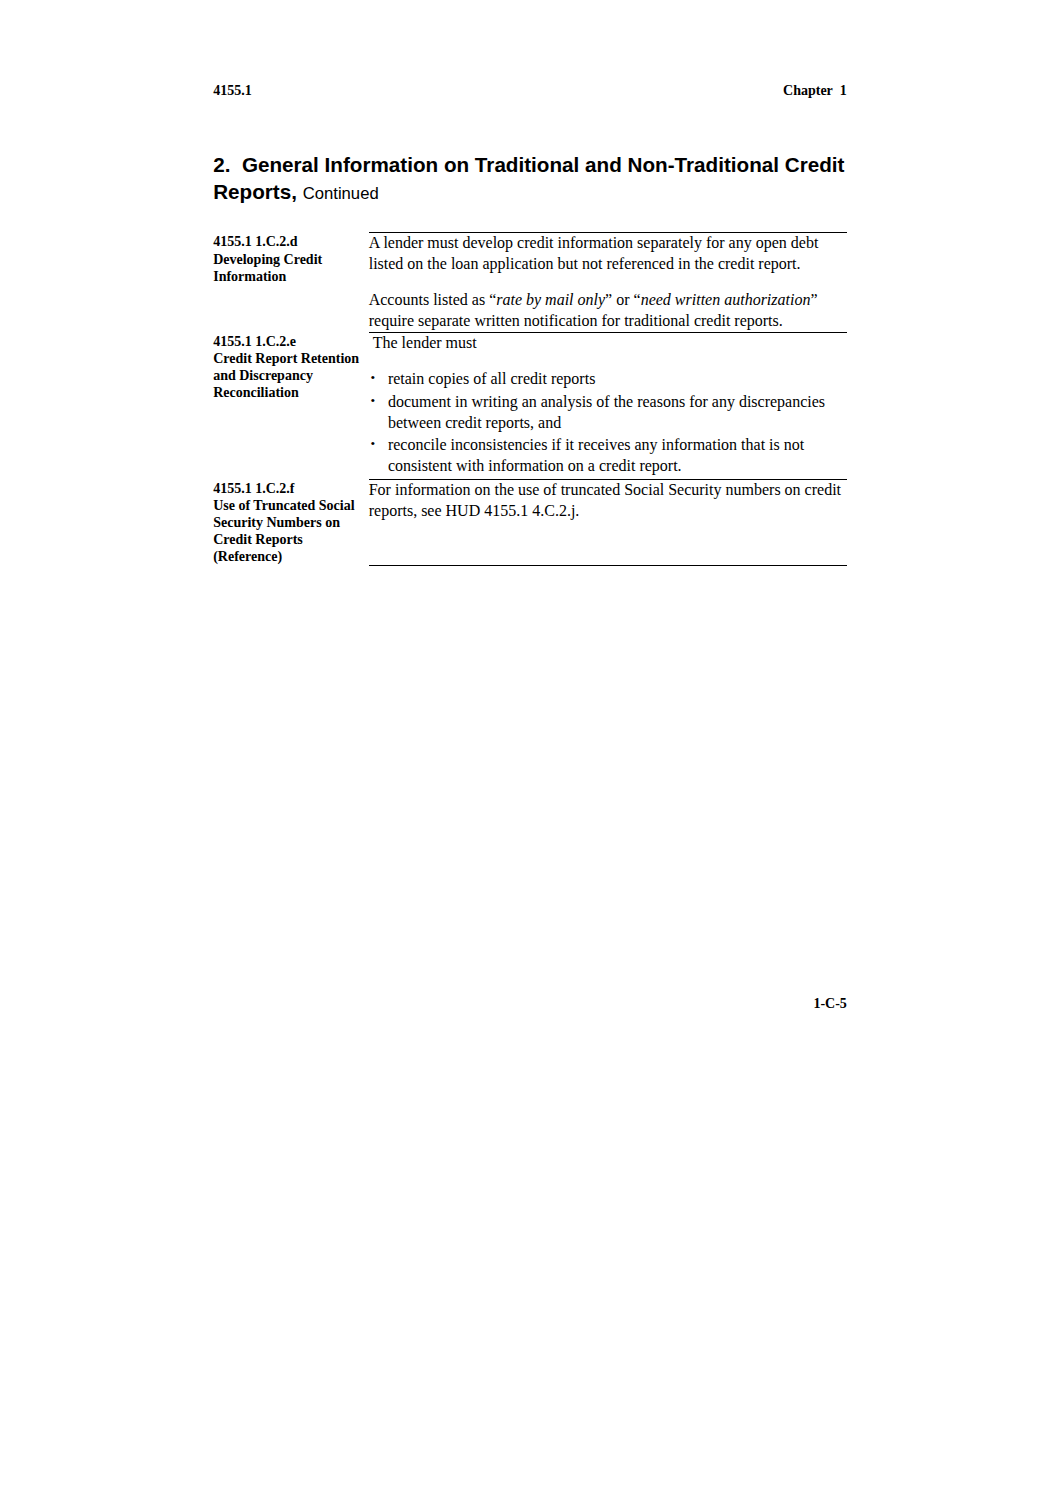4155.1
Chapter 1
2. General Information on Traditional and Non-Traditional Credit Reports, Continued
| 4155.1 1.C.2.d Developing Credit Information | A lender must develop credit information separately for any open debt listed on the loan application but not referenced in the credit report. Accounts listed as “ rate by mail only ” or “ need written authorization ” require separate written notification for traditional credit reports. |
| 4155.1 1.C.2.e Credit Report Retention and Discrepancy Reconciliation | The lender must retain copies of all credit reports document in writing an analysis of the reasons for any discrepancies between credit reports, and reconcile inconsistencies if it receives any information that is not consistent with information on a credit report. |
| 4155.1 1.C.2.f Use of Truncated Social Security Numbers on Credit Reports (Reference) | For information on the use of truncated Social Security numbers on credit reports, see HUD 4155.1 4.C.2.j. |
1-C-5